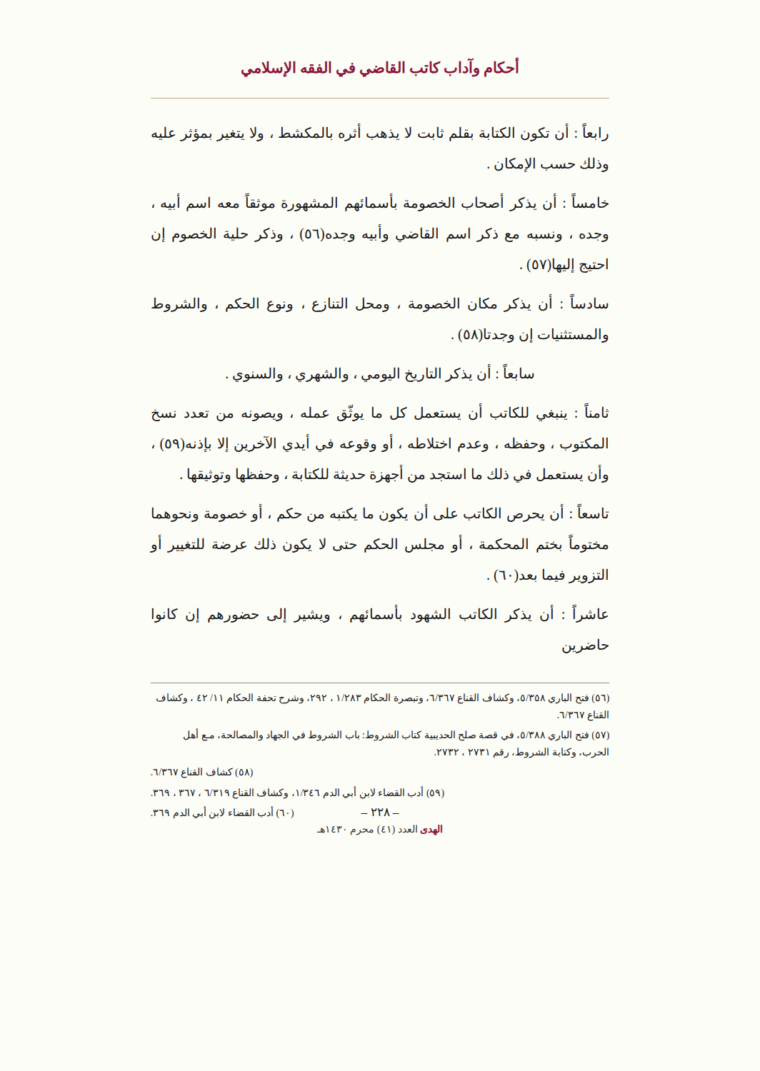أحكام وآداب كاتب القاضي في الفقه الإسلامي
رابعاً : أن تكون الكتابة بقلم ثابت لا يذهب أثره بالمكشط ، ولا يتغير بمؤثر عليه وذلك حسب الإمكان .
خامساً : أن يذكر أصحاب الخصومة بأسمائهم المشهورة موثقاً معه اسم أبيه ، وجده ، ونسبه مع ذكر اسم القاضي وأبيه وجده(٥٦) ، وذكر حلية الخصوم إن احتيج إليها(٥٧) .
سادساً : أن يذكر مكان الخصومة ، ومحل التنازع ، ونوع الحكم ، والشروط والمستثنيات إن وجدتا(٥٨) .
سابعاً : أن يذكر التاريخ اليومي ، والشهري ، والسنوي .
ثامناً : ينبغي للكاتب أن يستعمل كل ما يوثّق عمله ، ويصونه من تعدد نسخ المكتوب ، وحفظه ، وعدم اختلاطه ، أو وقوعه في أيدي الآخرين إلا بإذنه(٥٩) ، وأن يستعمل في ذلك ما استجد من أجهزة حديثة للكتابة ، وحفظها وتوثيقها .
تاسعاً : أن يحرص الكاتب على أن يكون ما يكتبه من حكم ، أو خصومة ونحوهما مختوماً بختم المحكمة ، أو مجلس الحكم حتى لا يكون ذلك عرضة للتغيير أو التزوير فيما بعد(٦٠) .
عاشراً : أن يذكر الكاتب الشهود بأسمائهم ، ويشير إلى حضورهم إن كانوا حاضرين
(٥٦) فتح الباري ٥/٣٥٨، وكشاف القناع ٦/٣٦٧، وتبصرة الحكام ١/٢٨٣ ، ٢٩٢، وشرح تحفة الحكام ١١/ ٤٢ ، وكشاف القناع ٦/٣٦٧.
(٥٧) فتح الباري ٥/٣٨٨، في قصة صلح الحديبية كتاب الشروط: باب الشروط في الجهاد والمصالحة، مـع أهل الحرب، وكتابة الشروط، رقم ٢٧٣١ ، ٢٧٣٢.
(٥٨) كشاف القناع ٦/٣٦٧.
(٥٩) أدب القضاء لابن أبي الدم ١/٣٤٦، وكشاف القناع ٦/٣١٩ ، ٣٦٧ ، ٣٦٩.
(٦٠) أدب القضاء لابن أبي الدم ٣٦٩.
– ٢٢٨ –
الهدى العدد (٤١) محرم ١٤٣٠هـ